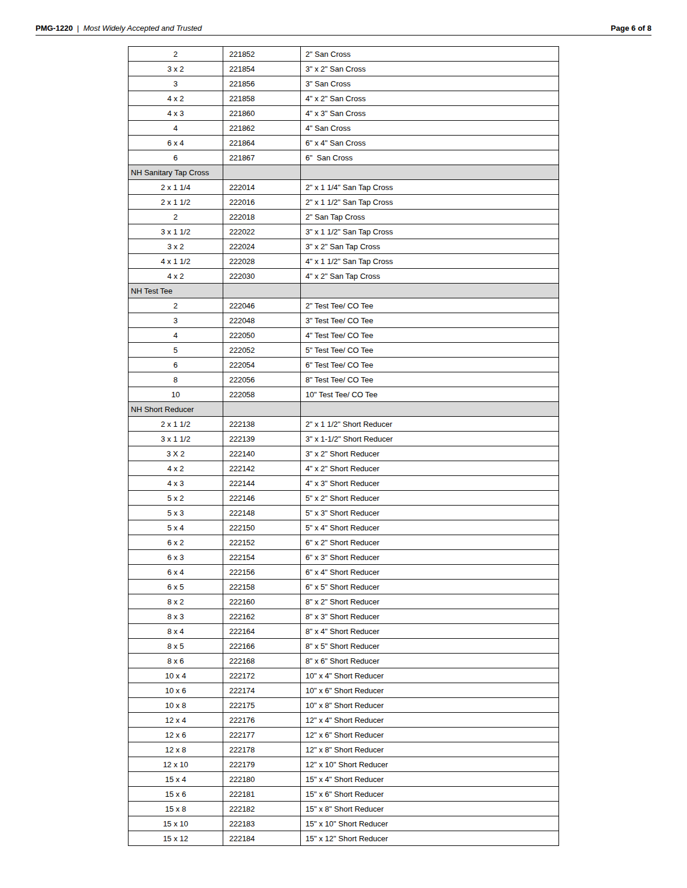PMG-1220 | Most Widely Accepted and Trusted
Page 6 of 8
| 2 | 221852 | 2" San Cross |
| 3 x 2 | 221854 | 3" x 2" San Cross |
| 3 | 221856 | 3" San Cross |
| 4 x 2 | 221858 | 4" x 2" San Cross |
| 4 x 3 | 221860 | 4" x 3" San Cross |
| 4 | 221862 | 4" San Cross |
| 6 x 4 | 221864 | 6" x 4" San Cross |
| 6 | 221867 | 6" San Cross |
| NH Sanitary Tap Cross | | |
| 2 x 1 1/4 | 222014 | 2" x 1 1/4" San Tap Cross |
| 2 x 1 1/2 | 222016 | 2" x 1 1/2" San Tap Cross |
| 2 | 222018 | 2" San Tap Cross |
| 3 x 1 1/2 | 222022 | 3" x 1 1/2" San Tap Cross |
| 3 x 2 | 222024 | 3" x 2" San Tap Cross |
| 4 x 1 1/2 | 222028 | 4" x 1 1/2" San Tap Cross |
| 4 x 2 | 222030 | 4" x 2" San Tap Cross |
| NH Test Tee | | |
| 2 | 222046 | 2" Test Tee/ CO Tee |
| 3 | 222048 | 3" Test Tee/ CO Tee |
| 4 | 222050 | 4" Test Tee/ CO Tee |
| 5 | 222052 | 5" Test Tee/ CO Tee |
| 6 | 222054 | 6" Test Tee/ CO Tee |
| 8 | 222056 | 8" Test Tee/ CO Tee |
| 10 | 222058 | 10" Test Tee/ CO Tee |
| NH Short Reducer | | |
| 2 x 1 1/2 | 222138 | 2" x 1 1/2" Short Reducer |
| 3 x 1 1/2 | 222139 | 3" x 1-1/2" Short Reducer |
| 3 X 2 | 222140 | 3" x 2" Short Reducer |
| 4 x 2 | 222142 | 4" x 2" Short Reducer |
| 4 x 3 | 222144 | 4" x 3" Short Reducer |
| 5 x 2 | 222146 | 5" x 2" Short Reducer |
| 5 x 3 | 222148 | 5" x 3" Short Reducer |
| 5 x 4 | 222150 | 5" x 4" Short Reducer |
| 6 x 2 | 222152 | 6" x 2" Short Reducer |
| 6 x 3 | 222154 | 6" x 3" Short Reducer |
| 6 x 4 | 222156 | 6" x 4" Short Reducer |
| 6 x 5 | 222158 | 6" x 5" Short Reducer |
| 8 x 2 | 222160 | 8" x 2" Short Reducer |
| 8 x 3 | 222162 | 8" x 3" Short Reducer |
| 8 x 4 | 222164 | 8" x 4" Short Reducer |
| 8 x 5 | 222166 | 8" x 5" Short Reducer |
| 8 x 6 | 222168 | 8" x 6" Short Reducer |
| 10 x 4 | 222172 | 10" x 4" Short Reducer |
| 10 x 6 | 222174 | 10" x 6" Short Reducer |
| 10 x 8 | 222175 | 10" x 8" Short Reducer |
| 12 x 4 | 222176 | 12" x 4" Short Reducer |
| 12 x 6 | 222177 | 12" x 6" Short Reducer |
| 12 x 8 | 222178 | 12" x 8" Short Reducer |
| 12 x 10 | 222179 | 12" x 10" Short Reducer |
| 15 x 4 | 222180 | 15" x 4" Short Reducer |
| 15 x 6 | 222181 | 15" x 6" Short Reducer |
| 15 x 8 | 222182 | 15" x 8" Short Reducer |
| 15 x 10 | 222183 | 15" x 10" Short Reducer |
| 15 x 12 | 222184 | 15" x 12" Short Reducer |